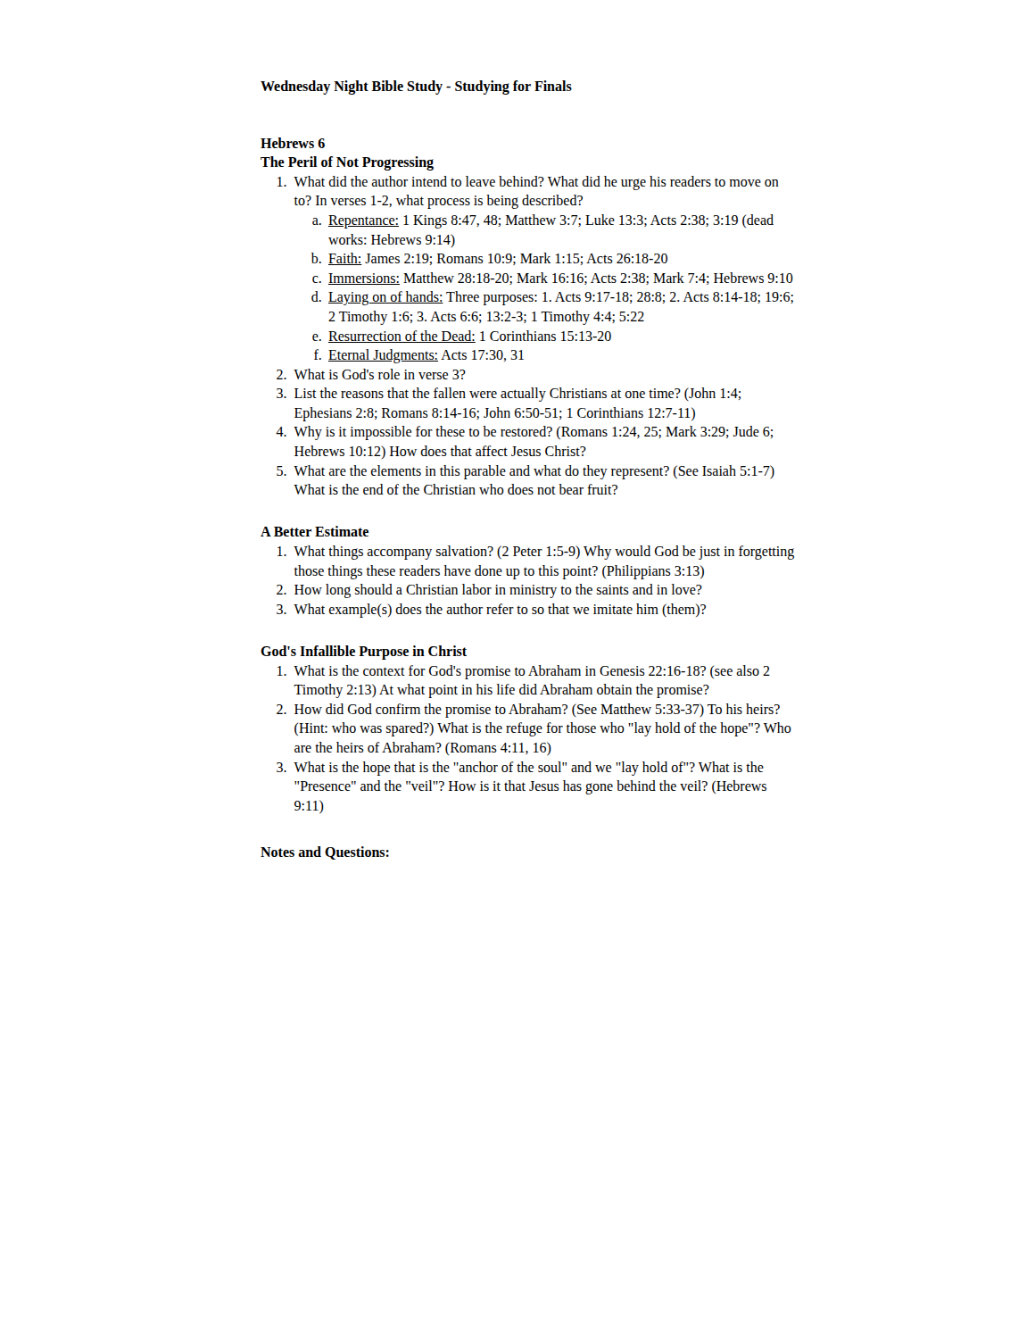Wednesday Night Bible Study - Studying for Finals
Hebrews 6
The Peril of Not Progressing
What did the author intend to leave behind? What did he urge his readers to move on to? In verses 1-2, what process is being described?
Repentance: 1 Kings 8:47, 48; Matthew 3:7; Luke 13:3; Acts 2:38; 3:19 (dead works: Hebrews 9:14)
Faith: James 2:19; Romans 10:9; Mark 1:15; Acts 26:18-20
Immersions: Matthew 28:18-20; Mark 16:16; Acts 2:38; Mark 7:4; Hebrews 9:10
Laying on of hands: Three purposes: 1. Acts 9:17-18; 28:8; 2. Acts 8:14-18; 19:6; 2 Timothy 1:6; 3. Acts 6:6; 13:2-3; 1 Timothy 4:4; 5:22
Resurrection of the Dead: 1 Corinthians 15:13-20
Eternal Judgments: Acts 17:30, 31
What is God's role in verse 3?
List the reasons that the fallen were actually Christians at one time? (John 1:4; Ephesians 2:8; Romans 8:14-16; John 6:50-51; 1 Corinthians 12:7-11)
Why is it impossible for these to be restored? (Romans 1:24, 25; Mark 3:29; Jude 6; Hebrews 10:12) How does that affect Jesus Christ?
What are the elements in this parable and what do they represent? (See Isaiah 5:1-7) What is the end of the Christian who does not bear fruit?
A Better Estimate
What things accompany salvation? (2 Peter 1:5-9) Why would God be just in forgetting those things these readers have done up to this point? (Philippians 3:13)
How long should a Christian labor in ministry to the saints and in love?
What example(s) does the author refer to so that we imitate him (them)?
God's Infallible Purpose in Christ
What is the context for God's promise to Abraham in Genesis 22:16-18? (see also 2 Timothy 2:13) At what point in his life did Abraham obtain the promise?
How did God confirm the promise to Abraham? (See Matthew 5:33-37) To his heirs? (Hint: who was spared?) What is the refuge for those who "lay hold of the hope"? Who are the heirs of Abraham? (Romans 4:11, 16)
What is the hope that is the "anchor of the soul" and we "lay hold of"? What is the "Presence" and the "veil"? How is it that Jesus has gone behind the veil? (Hebrews 9:11)
Notes and Questions: